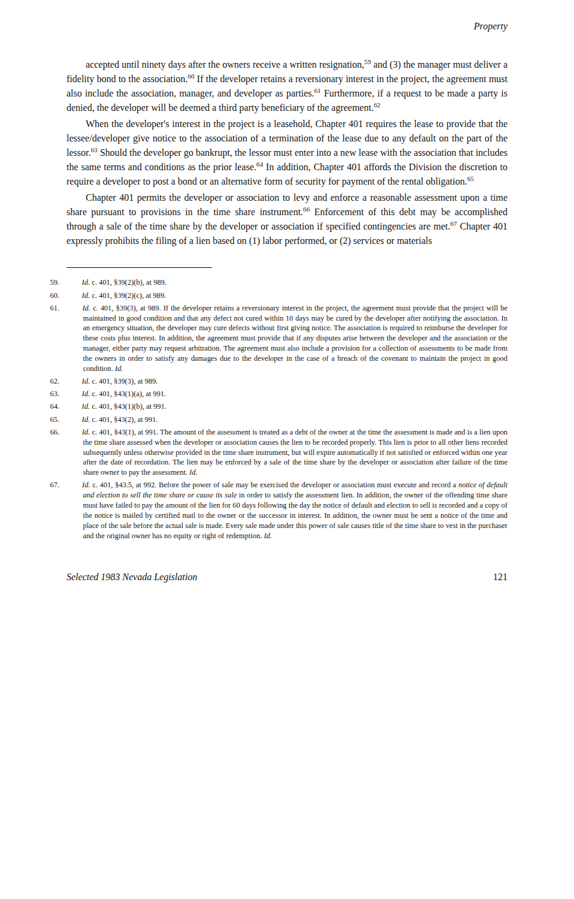Property
accepted until ninety days after the owners receive a written resignation,59 and (3) the manager must deliver a fidelity bond to the association.60 If the developer retains a reversionary interest in the project, the agreement must also include the association, manager, and developer as parties.61 Furthermore, if a request to be made a party is denied, the developer will be deemed a third party beneficiary of the agreement.62
When the developer's interest in the project is a leasehold, Chapter 401 requires the lease to provide that the lessee/developer give notice to the association of a termination of the lease due to any default on the part of the lessor.63 Should the developer go bankrupt, the lessor must enter into a new lease with the association that includes the same terms and conditions as the prior lease.64 In addition, Chapter 401 affords the Division the discretion to require a developer to post a bond or an alternative form of security for payment of the rental obligation.65
Chapter 401 permits the developer or association to levy and enforce a reasonable assessment upon a time share pursuant to provisions in the time share instrument.66 Enforcement of this debt may be accomplished through a sale of the time share by the developer or association if specified contingencies are met.67 Chapter 401 expressly prohibits the filing of a lien based on (1) labor performed, or (2) services or materials
59. Id. c. 401, §39(2)(b), at 989.
60. Id. c. 401, §39(2)(c), at 989.
61. Id. c. 401, §39(3), at 989. If the developer retains a reversionary interest in the project, the agreement must provide that the project will be maintained in good condition and that any defect not cured within 10 days may be cured by the developer after notifying the association. In an emergency situation, the developer may cure defects without first giving notice. The association is required to reimburse the developer for these costs plus interest. In addition, the agreement must provide that if any disputes arise between the developer and the association or the manager, either party may request arbitration. The agreement must also include a provision for a collection of assessments to be made from the owners in order to satisfy any damages due to the developer in the case of a breach of the covenant to maintain the project in good condition. Id.
62. Id. c. 401, §39(3), at 989.
63. Id. c. 401, §43(1)(a), at 991.
64. Id. c. 401, §43(1)(b), at 991.
65. Id. c. 401, §43(2), at 991.
66. Id. c. 401, §43(1), at 991. The amount of the assessment is treated as a debt of the owner at the time the assessment is made and is a lien upon the time share assessed when the developer or association causes the lien to be recorded properly. This lien is prior to all other liens recorded subsequently unless otherwise provided in the time share instrument, but will expire automatically if not satisfied or enforced within one year after the date of recordation. The lien may be enforced by a sale of the time share by the developer or association after failure of the time share owner to pay the assessment. Id.
67. Id. c. 401, §43.5, at 992. Before the power of sale may be exercised the developer or association must execute and record a notice of default and election to sell the time share or cause its sale in order to satisfy the assessment lien. In addition, the owner of the offending time share must have failed to pay the amount of the lien for 60 days following the day the notice of default and election to sell is recorded and a copy of the notice is mailed by certified mail to the owner or the successor in interest. In addition, the owner must be sent a notice of the time and place of the sale before the actual sale is made. Every sale made under this power of sale causes title of the time share to vest in the purchaser and the original owner has no equity or right of redemption. Id.
Selected 1983 Nevada Legislation 121